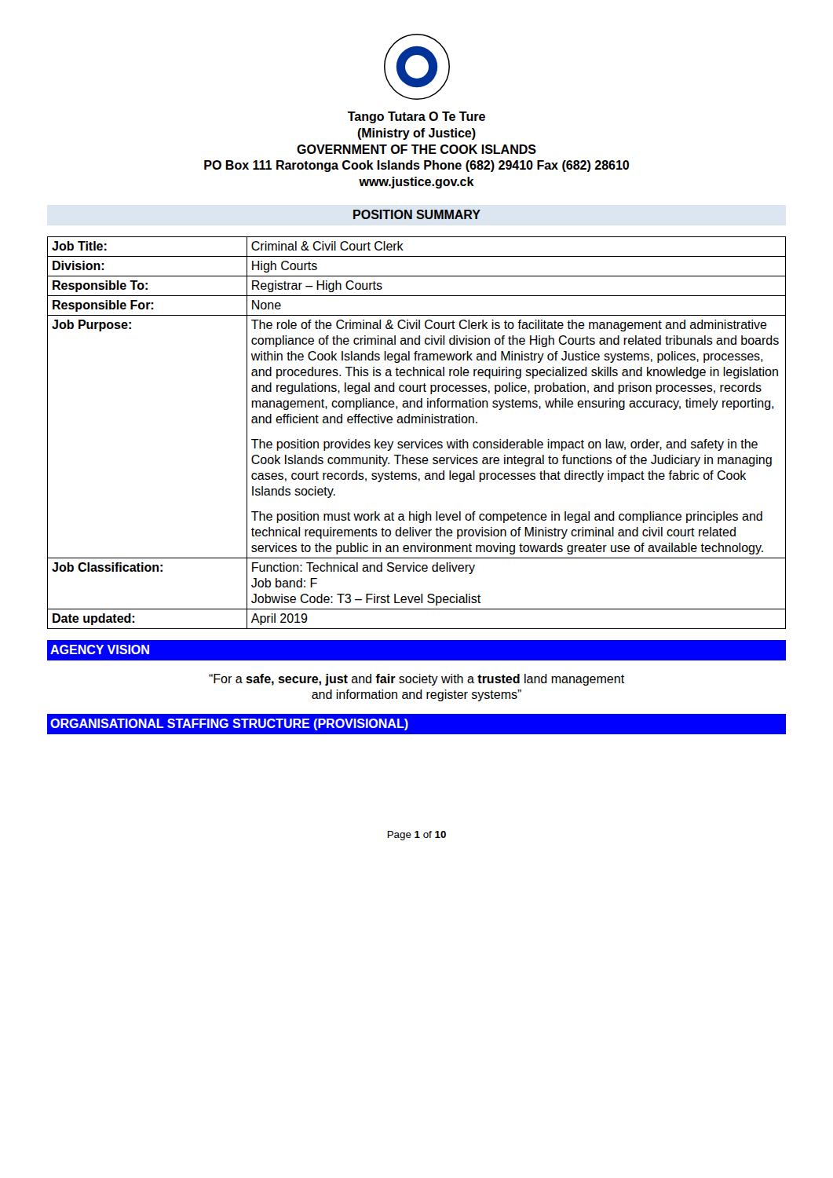Tango Tutara O Te Ture (Ministry of Justice) GOVERNMENT OF THE COOK ISLANDS PO Box 111 Rarotonga Cook Islands Phone (682) 29410 Fax (682) 28610 www.justice.gov.ck
POSITION SUMMARY
| Job Title: | Criminal & Civil Court Clerk |
| Division: | High Courts |
| Responsible To: | Registrar – High Courts |
| Responsible For: | None |
| Job Purpose: | The role of the Criminal & Civil Court Clerk is to facilitate the management and administrative compliance of the criminal and civil division of the High Courts and related tribunals and boards within the Cook Islands legal framework and Ministry of Justice systems, polices, processes, and procedures. This is a technical role requiring specialized skills and knowledge in legislation and regulations, legal and court processes, police, probation, and prison processes, records management, compliance, and information systems, while ensuring accuracy, timely reporting, and efficient and effective administration. The position provides key services with considerable impact on law, order, and safety in the Cook Islands community. These services are integral to functions of the Judiciary in managing cases, court records, systems, and legal processes that directly impact the fabric of Cook Islands society. The position must work at a high level of competence in legal and compliance principles and technical requirements to deliver the provision of Ministry criminal and civil court related services to the public in an environment moving towards greater use of available technology. |
| Job Classification: | Function: Technical and Service delivery Job band: F Jobwise Code: T3 – First Level Specialist |
| Date updated: | April 2019 |
AGENCY VISION
“For a safe, secure, just and fair society with a trusted land management and information and register systems”
ORGANISATIONAL STAFFING STRUCTURE (PROVISIONAL)
Page 1 of 10